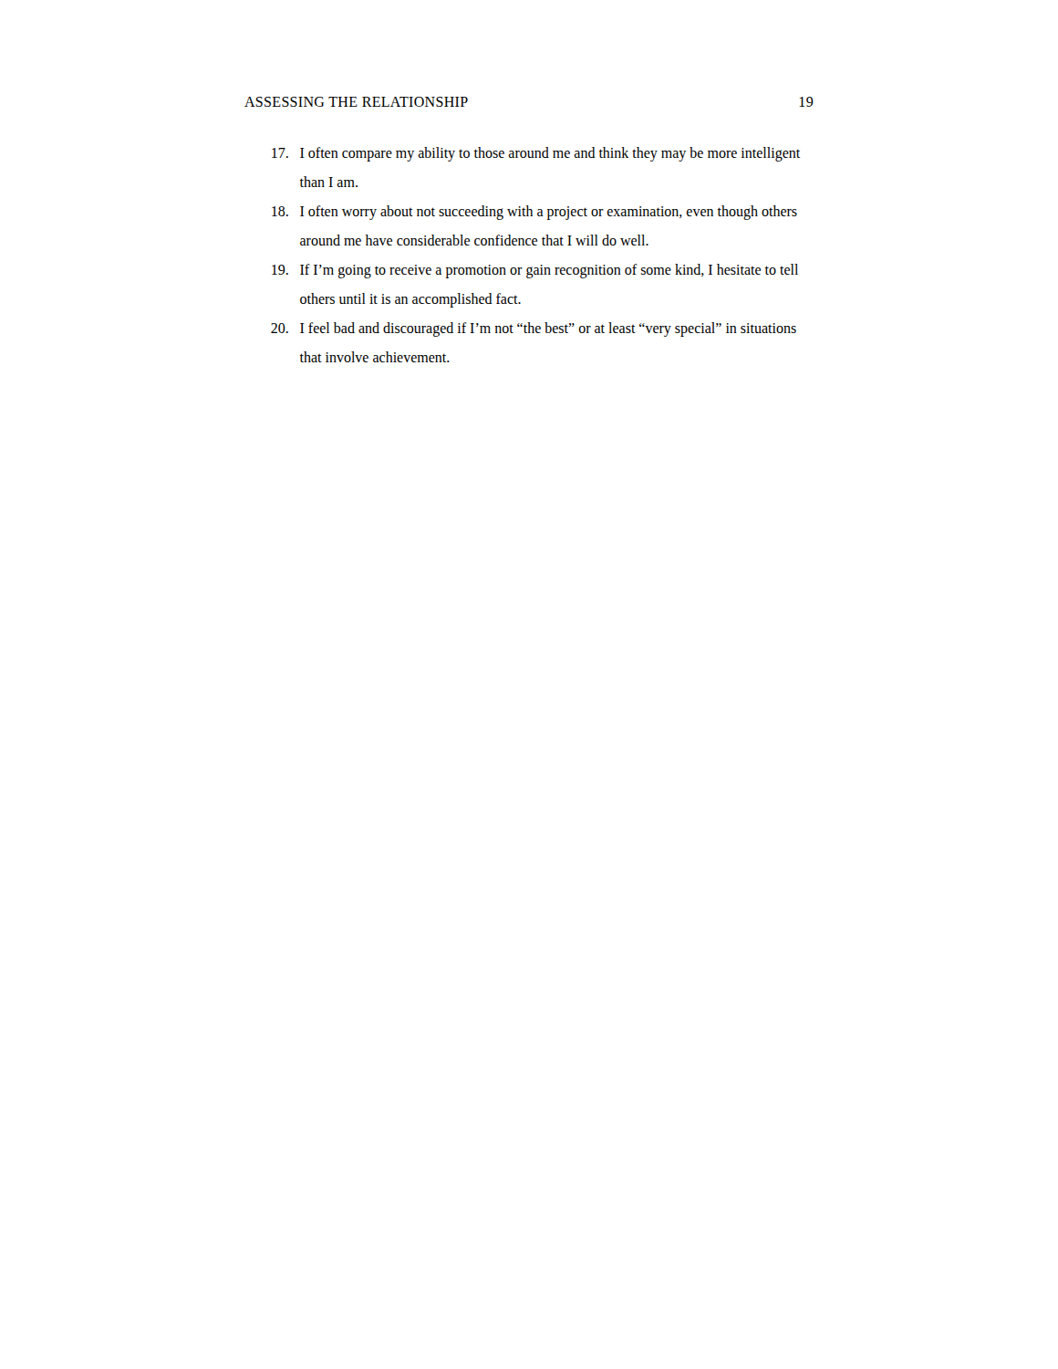Assessing the Relationship 19
I often compare my ability to those around me and think they may be more intelligent than I am.
I often worry about not succeeding with a project or examination, even though others around me have considerable confidence that I will do well.
If I’m going to receive a promotion or gain recognition of some kind, I hesitate to tell others until it is an accomplished fact.
I feel bad and discouraged if I’m not “the best” or at least “very special” in situations that involve achievement.